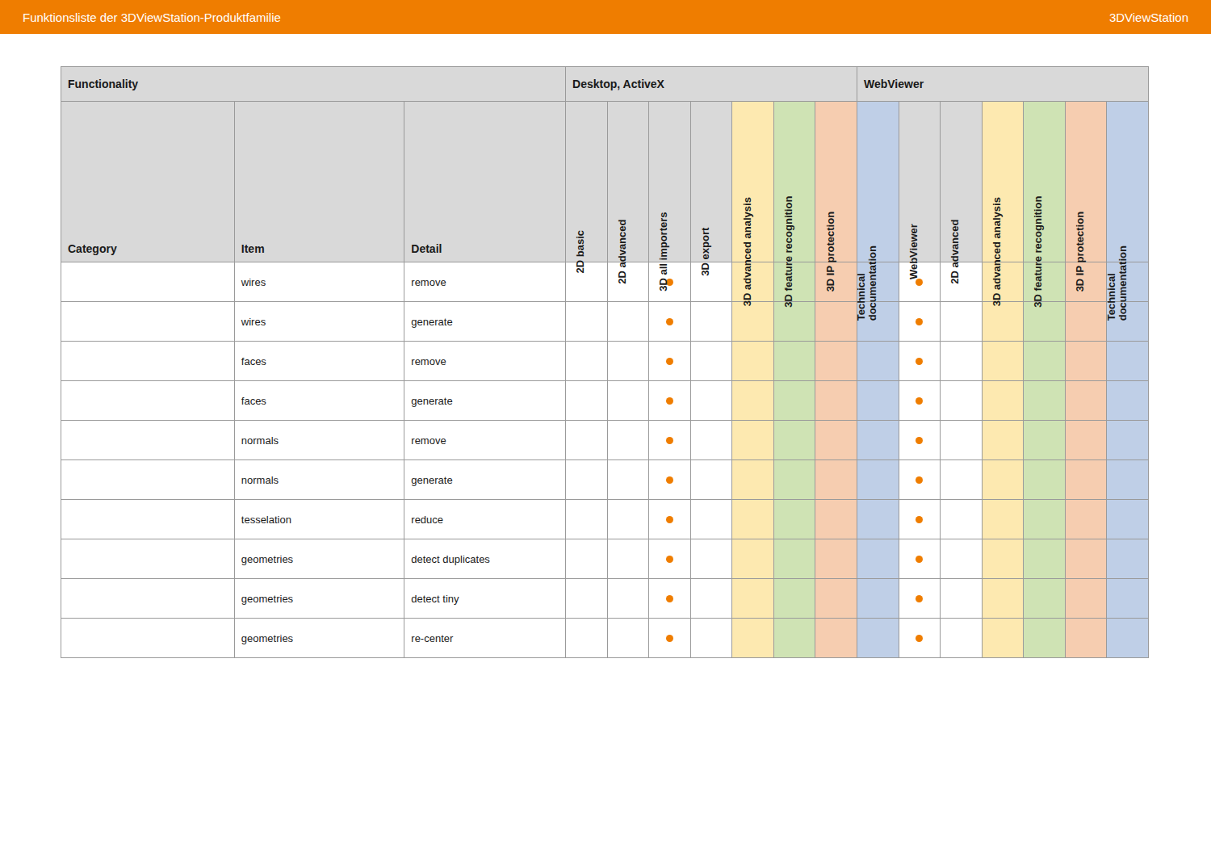Funktionsliste der 3DViewStation-Produktfamilie
3DViewStation
| Functionality | Desktop, ActiveX | WebViewer |
| --- | --- | --- |
| Category | Item | Detail | 2D basic | 2D advanced | 3D all importers | 3D export | 3D advanced analysis | 3D feature recognition | 3D IP protection | Technical documentation | WebViewer | 2D advanced | 3D advanced analysis | 3D feature recognition | 3D IP protection | Technical documentation |
| | wires | remove | | | | | | | | | | | | | | |
| | wires | generate | | | | | | | | | | | | | | |
| | faces | remove | | | | | | | | | | | | | | |
| | faces | generate | | | | | | | | | | | | | | |
| | normals | remove | | | | | | | | | | | | | | |
| | normals | generate | | | | | | | | | | | | | | |
| | tesselation | reduce | | | | | | | | | | | | | | |
| | geometries | detect duplicates | | | | | | | | | | | | | | |
| | geometries | detect tiny | | | | | | | | | | | | | | |
| | geometries | re-center | | | | | | | | | | | | | | |